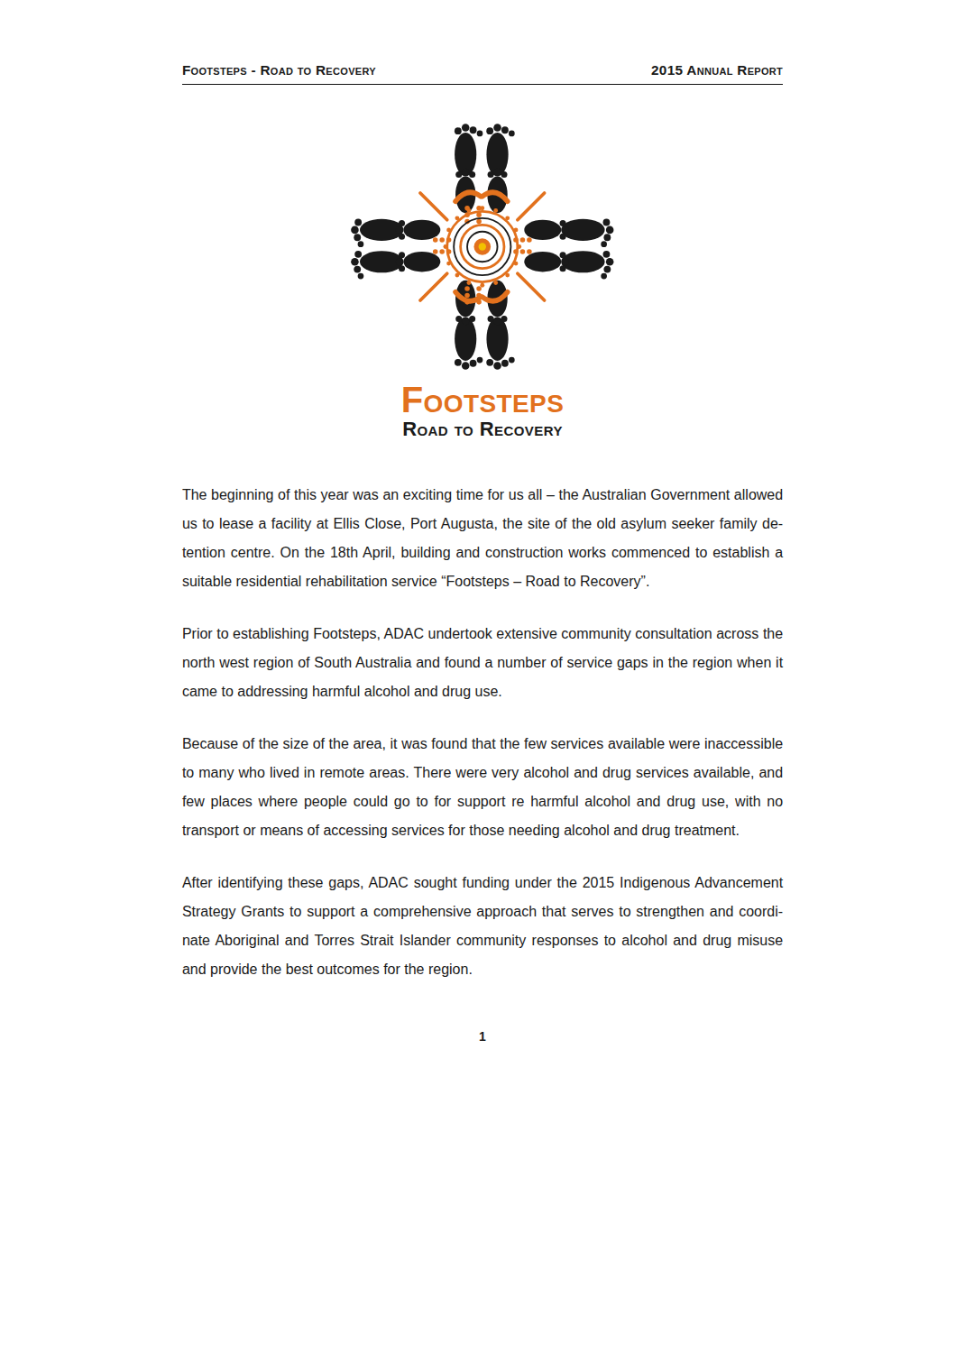Footsteps - Road to Recovery 2015 Annual Report
Footsteps
Road to Recovery
The beginning of this year was an exciting time for us all – the Australian Government allowed us to lease a facility at Ellis Close, Port Augusta, the site of the old asylum seeker family detention centre. On the 18th April, building and construction works commenced to establish a suitable residential rehabilitation service “Footsteps – Road to Recovery”.
Prior to establishing Footsteps, ADAC undertook extensive community consultation across the north west region of South Australia and found a number of service gaps in the region when it came to addressing harmful alcohol and drug use.
Because of the size of the area, it was found that the few services available were inaccessible to many who lived in remote areas. There were very alcohol and drug services available, and few places where people could go to for support re harmful alcohol and drug use, with no transport or means of accessing services for those needing alcohol and drug treatment.
After identifying these gaps, ADAC sought funding under the 2015 Indigenous Advancement Strategy Grants to support a comprehensive approach that serves to strengthen and coordinate Aboriginal and Torres Strait Islander community responses to alcohol and drug misuse and provide the best outcomes for the region.
1